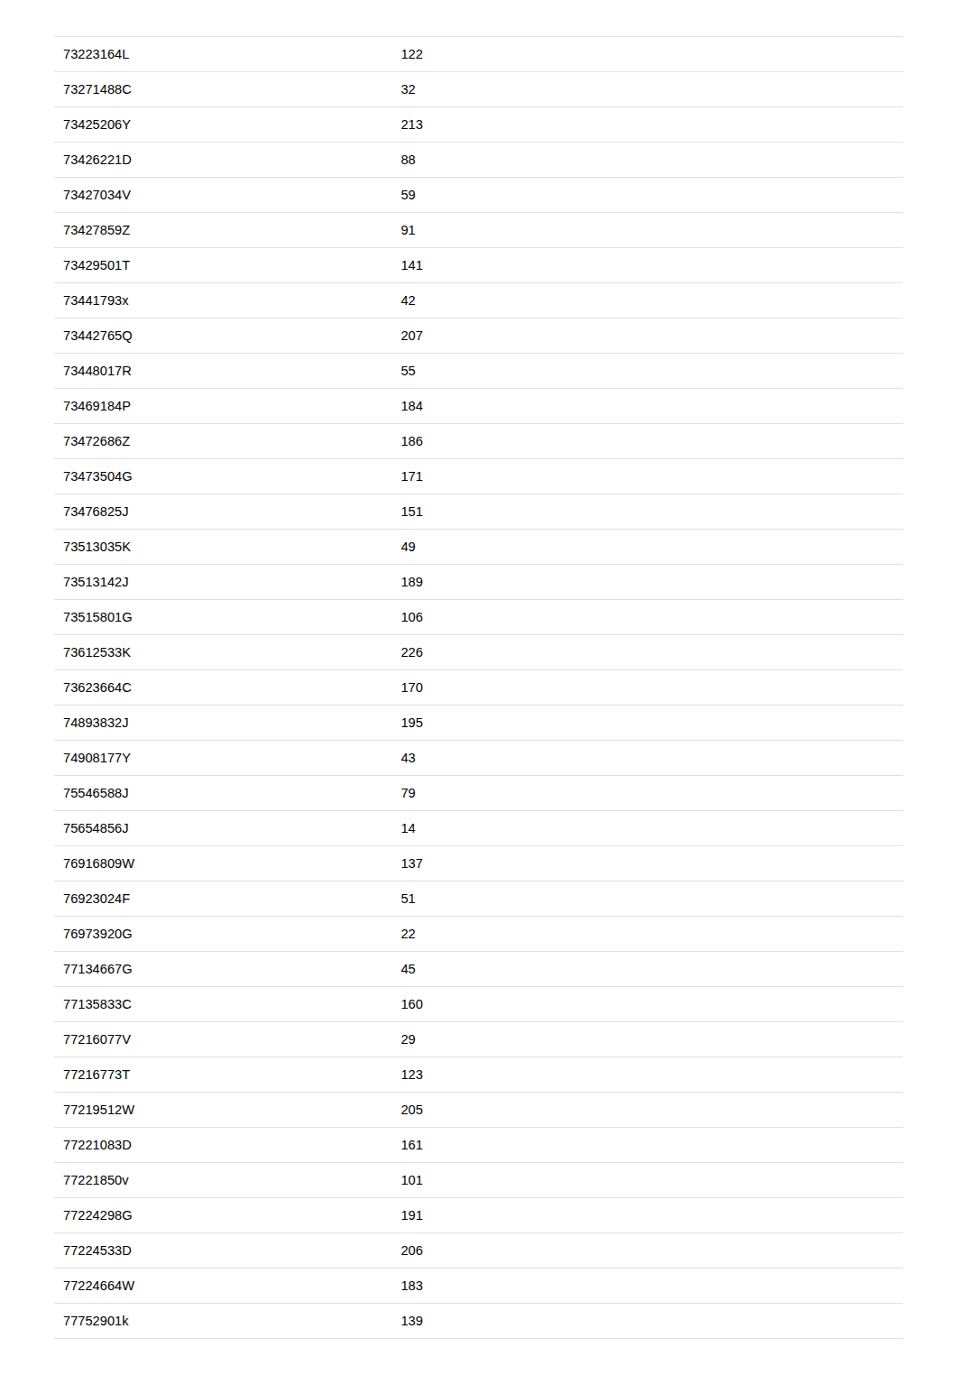| 73223164L | 122 |
| 73271488C | 32 |
| 73425206Y | 213 |
| 73426221D | 88 |
| 73427034V | 59 |
| 73427859Z | 91 |
| 73429501T | 141 |
| 73441793x | 42 |
| 73442765Q | 207 |
| 73448017R | 55 |
| 73469184P | 184 |
| 73472686Z | 186 |
| 73473504G | 171 |
| 73476825J | 151 |
| 73513035K | 49 |
| 73513142J | 189 |
| 73515801G | 106 |
| 73612533K | 226 |
| 73623664C | 170 |
| 74893832J | 195 |
| 74908177Y | 43 |
| 75546588J | 79 |
| 75654856J | 14 |
| 76916809W | 137 |
| 76923024F | 51 |
| 76973920G | 22 |
| 77134667G | 45 |
| 77135833C | 160 |
| 77216077V | 29 |
| 77216773T | 123 |
| 77219512W | 205 |
| 77221083D | 161 |
| 77221850v | 101 |
| 77224298G | 191 |
| 77224533D | 206 |
| 77224664W | 183 |
| 77752901k | 139 |